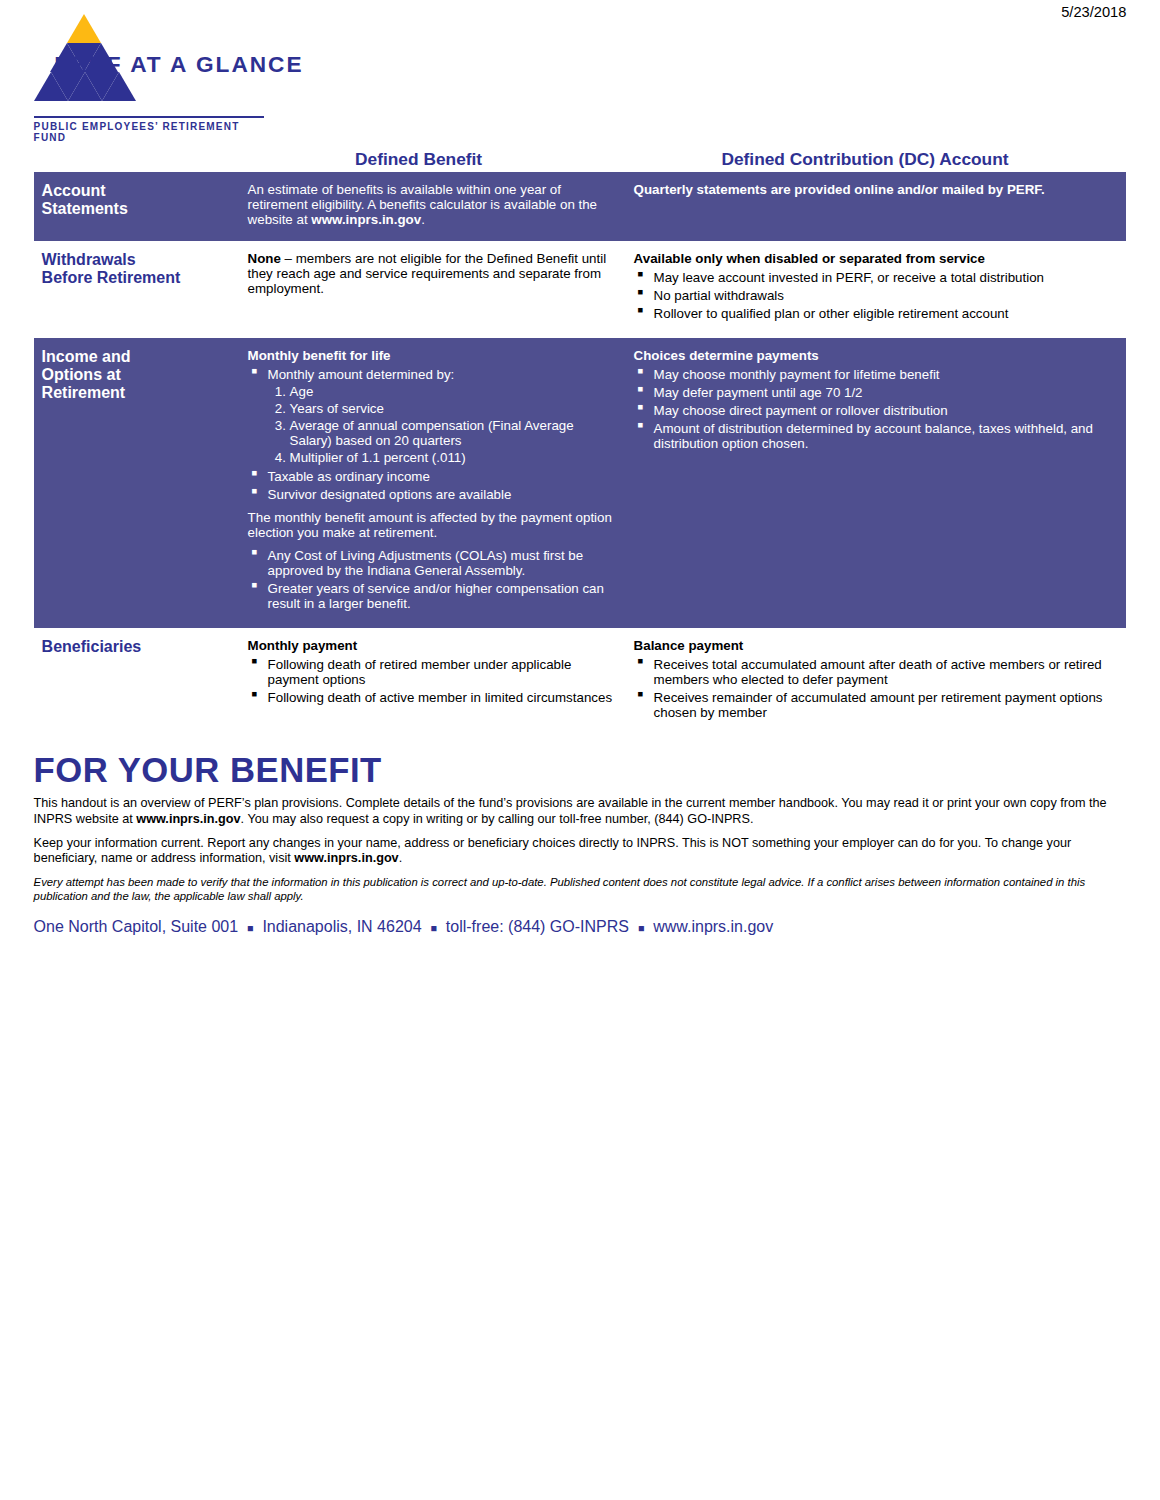5/23/2018
PERF AT A GLANCE
PUBLIC EMPLOYEES’ RETIREMENT FUND
Defined Benefit
Defined Contribution (DC) Account
| Account Statements | An estimate of benefits is available within one year of retirement eligibility. A benefits calculator is available on the website at www.inprs.in.gov . | Quarterly statements are provided online and/or mailed by PERF. |
| Withdrawals Before Retirement | None – members are not eligible for the Defined Benefit until they reach age and service requirements and separate from employment. | Available only when disabled or separated from service May leave account invested in PERF, or receive a total distribution No partial withdrawals Rollover to qualified plan or other eligible retirement account |
| Income and Options at Retirement | Monthly benefit for life Monthly amount determined by: Age Years of service Average of annual compensation (Final Average Salary) based on 20 quarters Multiplier of 1.1 percent (.011) Taxable as ordinary income Survivor designated options are available The monthly benefit amount is affected by the payment option election you make at retirement. Any Cost of Living Adjustments (COLAs) must first be approved by the Indiana General Assembly. Greater years of service and/or higher compensation can result in a larger benefit. | Choices determine payments May choose monthly payment for lifetime benefit May defer payment until age 70 1/2 May choose direct payment or rollover distribution Amount of distribution determined by account balance, taxes withheld, and distribution option chosen. |
| Beneficiaries | Monthly payment Following death of retired member under applicable payment options Following death of active member in limited circumstances | Balance payment Receives total accumulated amount after death of active members or retired members who elected to defer payment Receives remainder of accumulated amount per retirement payment options chosen by member |
FOR YOUR BENEFIT
This handout is an overview of PERF’s plan provisions. Complete details of the fund’s provisions are available in the current member handbook. You may read it or print your own copy from the INPRS website at www.inprs.in.gov. You may also request a copy in writing or by calling our toll-free number, (844) GO-INPRS.
Keep your information current. Report any changes in your name, address or beneficiary choices directly to INPRS. This is NOT something your employer can do for you. To change your beneficiary, name or address information, visit www.inprs.in.gov.
Every attempt has been made to verify that the information in this publication is correct and up-to-date. Published content does not constitute legal advice. If a conflict arises between information contained in this publication and the law, the applicable law shall apply.
One North Capitol, Suite 001 ■ Indianapolis, IN 46204 ■ toll-free: (844) GO-INPRS ■ www.inprs.in.gov